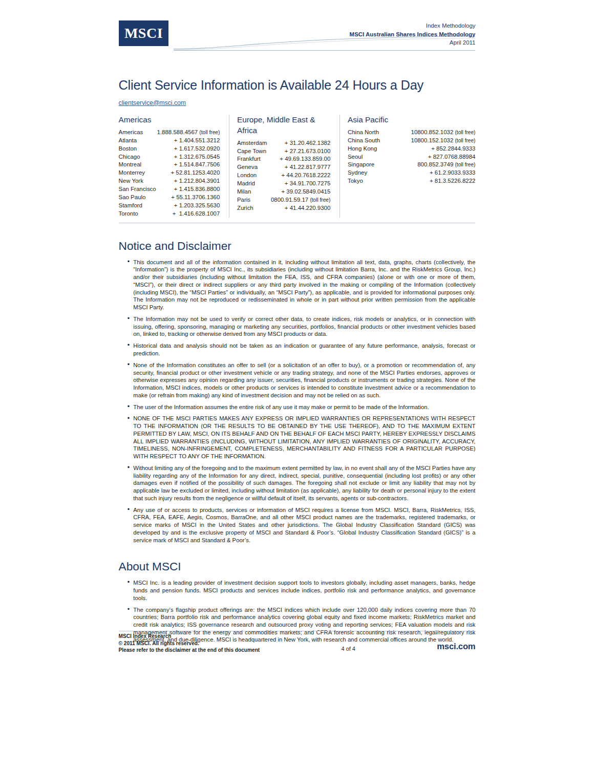MSCI
Index Methodology
MSCI Australian Shares Indices Methodology
April 2011
Client Service Information is Available 24 Hours a Day
clientservice@msci.com
Americas
| Americas | 1.888.588.4567 (toll free) |
| Atlanta | + 1.404.551.3212 |
| Boston | + 1.617.532.0920 |
| Chicago | + 1.312.675.0545 |
| Montreal | + 1.514.847.7506 |
| Monterrey | + 52.81.1253.4020 |
| New York | + 1.212.804.3901 |
| San Francisco | + 1.415.836.8800 |
| Sao Paulo | + 55.11.3706.1360 |
| Stamford | + 1.203.325.5630 |
| Toronto | + 1.416.628.1007 |
Europe, Middle East & Africa
| Amsterdam | + 31.20.462.1382 |
| Cape Town | + 27.21.673.0100 |
| Frankfurt | + 49.69.133.859.00 |
| Geneva | + 41.22.817.9777 |
| London | + 44.20.7618.2222 |
| Madrid | + 34.91.700.7275 |
| Milan | + 39.02.5849.0415 |
| Paris | 0800.91.59.17 (toll free) |
| Zurich | + 41.44.220.9300 |
Asia Pacific
| China North | 10800.852.1032 (toll free) |
| China South | 10800.152.1032 (toll free) |
| Hong Kong | + 852.2844.9333 |
| Seoul | + 827.0768.88984 |
| Singapore | 800.852.3749 (toll free) |
| Sydney | + 61.2.9033.9333 |
| Tokyo | + 81.3.5226.8222 |
Notice and Disclaimer
This document and all of the information contained in it, including without limitation all text, data, graphs, charts (collectively, the “Information”) is the property of MSCI Inc., its subsidiaries (including without limitation Barra, Inc. and the RiskMetrics Group, Inc.) and/or their subsidiaries (including without limitation the FEA, ISS, and CFRA companies) (alone or with one or more of them, “MSCI”), or their direct or indirect suppliers or any third party involved in the making or compiling of the Information (collectively (including MSCI), the “MSCI Parties” or individually, an “MSCI Party”), as applicable, and is provided for informational purposes only. The Information may not be reproduced or redisseminated in whole or in part without prior written permission from the applicable MSCI Party.
The Information may not be used to verify or correct other data, to create indices, risk models or analytics, or in connection with issuing, offering, sponsoring, managing or marketing any securities, portfolios, financial products or other investment vehicles based on, linked to, tracking or otherwise derived from any MSCI products or data.
Historical data and analysis should not be taken as an indication or guarantee of any future performance, analysis, forecast or prediction.
None of the Information constitutes an offer to sell (or a solicitation of an offer to buy), or a promotion or recommendation of, any security, financial product or other investment vehicle or any trading strategy, and none of the MSCI Parties endorses, approves or otherwise expresses any opinion regarding any issuer, securities, financial products or instruments or trading strategies. None of the Information, MSCI indices, models or other products or services is intended to constitute investment advice or a recommendation to make (or refrain from making) any kind of investment decision and may not be relied on as such.
The user of the Information assumes the entire risk of any use it may make or permit to be made of the Information.
NONE OF THE MSCI PARTIES MAKES ANY EXPRESS OR IMPLIED WARRANTIES OR REPRESENTATIONS WITH RESPECT TO THE INFORMATION (OR THE RESULTS TO BE OBTAINED BY THE USE THEREOF), AND TO THE MAXIMUM EXTENT PERMITTED BY LAW, MSCI, ON ITS BEHALF AND ON THE BEHALF OF EACH MSCI PARTY, HEREBY EXPRESSLY DISCLAIMS ALL IMPLIED WARRANTIES (INCLUDING, WITHOUT LIMITATION, ANY IMPLIED WARRANTIES OF ORIGINALITY, ACCURACY, TIMELINESS, NON-INFRINGEMENT, COMPLETENESS, MERCHANTABILITY AND FITNESS FOR A PARTICULAR PURPOSE) WITH RESPECT TO ANY OF THE INFORMATION.
Without limiting any of the foregoing and to the maximum extent permitted by law, in no event shall any of the MSCI Parties have any liability regarding any of the Information for any direct, indirect, special, punitive, consequential (including lost profits) or any other damages even if notified of the possibility of such damages. The foregoing shall not exclude or limit any liability that may not by applicable law be excluded or limited, including without limitation (as applicable), any liability for death or personal injury to the extent that such injury results from the negligence or willful default of itself, its servants, agents or sub-contractors.
Any use of or access to products, services or information of MSCI requires a license from MSCI. MSCI, Barra, RiskMetrics, ISS, CFRA, FEA, EAFE, Aegis, Cosmos, BarraOne, and all other MSCI product names are the trademarks, registered trademarks, or service marks of MSCI in the United States and other jurisdictions. The Global Industry Classification Standard (GICS) was developed by and is the exclusive property of MSCI and Standard & Poor’s. “Global Industry Classification Standard (GICS)” is a service mark of MSCI and Standard & Poor’s.
About MSCI
MSCI Inc. is a leading provider of investment decision support tools to investors globally, including asset managers, banks, hedge funds and pension funds. MSCI products and services include indices, portfolio risk and performance analytics, and governance tools.
The company’s flagship product offerings are: the MSCI indices which include over 120,000 daily indices covering more than 70 countries; Barra portfolio risk and performance analytics covering global equity and fixed income markets; RiskMetrics market and credit risk analytics; ISS governance research and outsourced proxy voting and reporting services; FEA valuation models and risk management software for the energy and commodities markets; and CFRA forensic accounting risk research, legal/regulatory risk assessment, and due-diligence. MSCI is headquartered in New York, with research and commercial offices around the world.
MSCI Index Research
© 2011 MSCI. All rights reserved.
Please refer to the disclaimer at the end of this document
4 of 4
msci.com